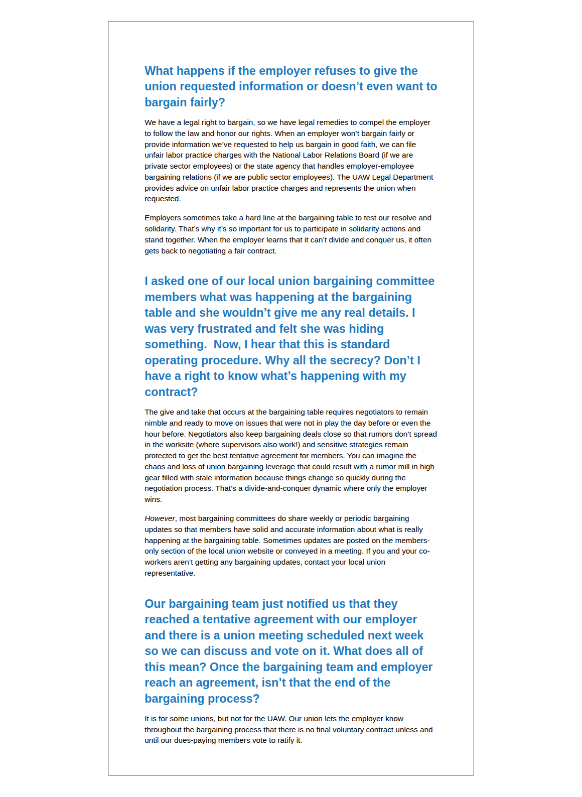What happens if the employer refuses to give the union requested information or doesn’t even want to bargain fairly?
We have a legal right to bargain, so we have legal remedies to compel the employer to follow the law and honor our rights. When an employer won’t bargain fairly or provide information we’ve requested to help us bargain in good faith, we can file unfair labor practice charges with the National Labor Relations Board (if we are private sector employees) or the state agency that handles employer-employee bargaining relations (if we are public sector employees). The UAW Legal Department provides advice on unfair labor practice charges and represents the union when requested.
Employers sometimes take a hard line at the bargaining table to test our resolve and solidarity. That’s why it’s so important for us to participate in solidarity actions and stand together. When the employer learns that it can’t divide and conquer us, it often gets back to negotiating a fair contract.
I asked one of our local union bargaining committee members what was happening at the bargaining table and she wouldn’t give me any real details. I was very frustrated and felt she was hiding something. Now, I hear that this is standard operating procedure. Why all the secrecy? Don’t I have a right to know what’s happening with my contract?
The give and take that occurs at the bargaining table requires negotiators to remain nimble and ready to move on issues that were not in play the day before or even the hour before. Negotiators also keep bargaining deals close so that rumors don’t spread in the worksite (where supervisors also work!) and sensitive strategies remain protected to get the best tentative agreement for members. You can imagine the chaos and loss of union bargaining leverage that could result with a rumor mill in high gear filled with stale information because things change so quickly during the negotiation process. That’s a divide-and-conquer dynamic where only the employer wins.
However, most bargaining committees do share weekly or periodic bargaining updates so that members have solid and accurate information about what is really happening at the bargaining table. Sometimes updates are posted on the members-only section of the local union website or conveyed in a meeting. If you and your co-workers aren’t getting any bargaining updates, contact your local union representative.
Our bargaining team just notified us that they reached a tentative agreement with our employer and there is a union meeting scheduled next week so we can discuss and vote on it. What does all of this mean? Once the bargaining team and employer reach an agreement, isn’t that the end of the bargaining process?
It is for some unions, but not for the UAW. Our union lets the employer know throughout the bargaining process that there is no final voluntary contract unless and until our dues-paying members vote to ratify it.